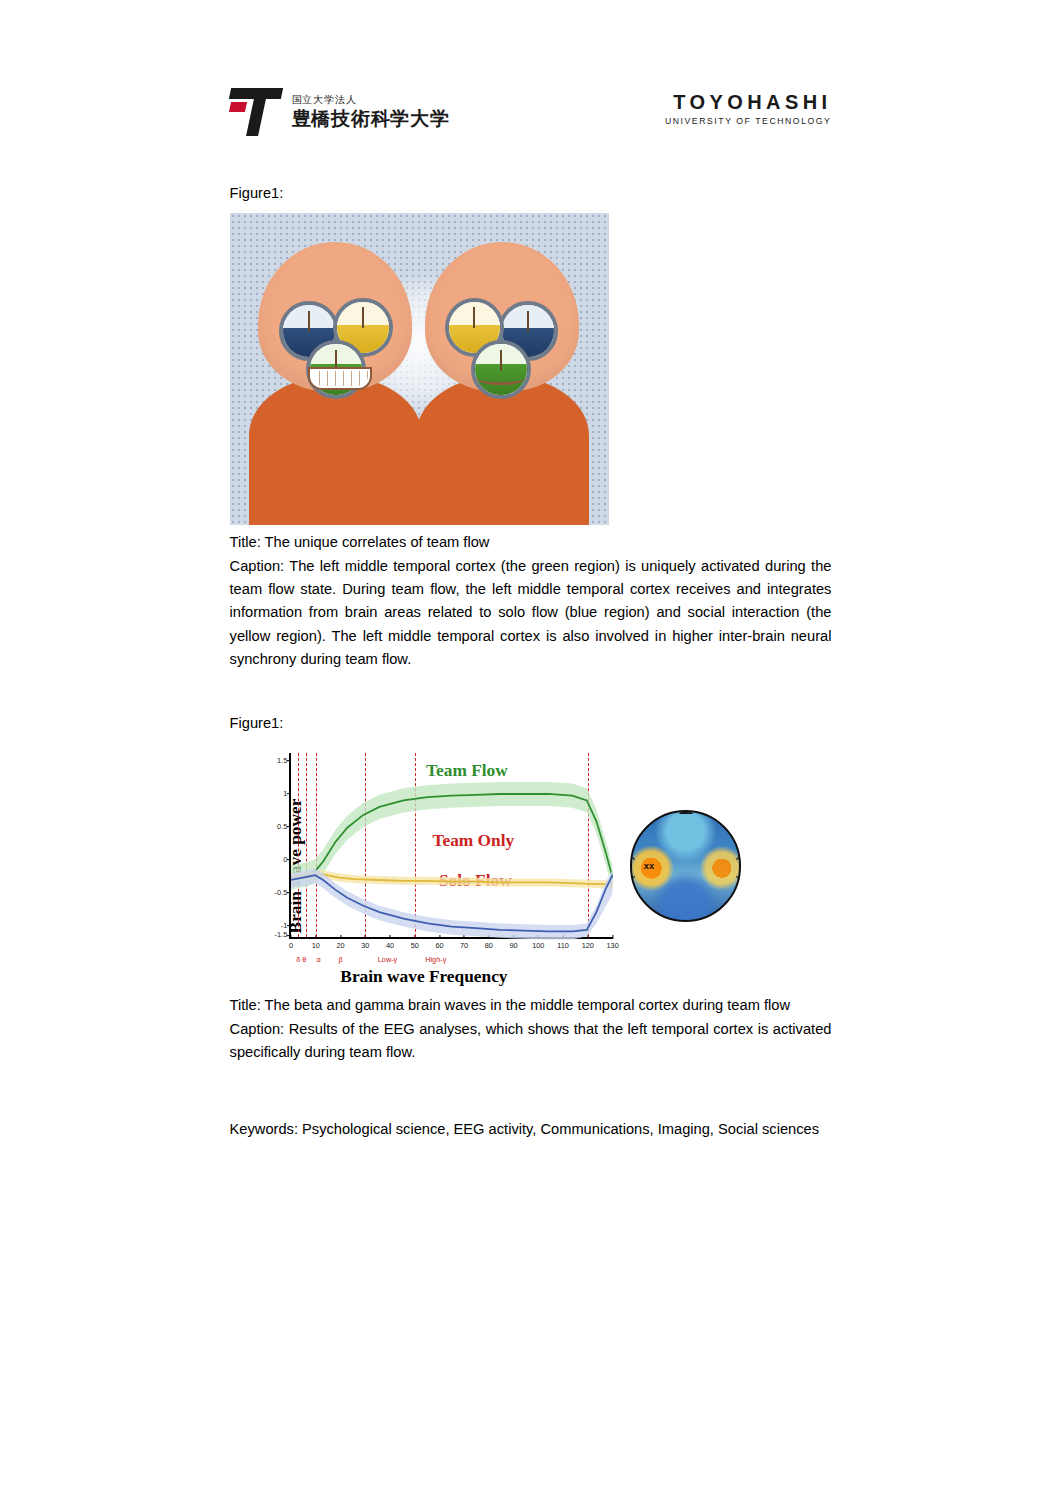国立大学法人 豊橋技術科学大学
TOYOHASHI
UNIVERSITY OF TECHNOLOGY
Figure1:
Title: The unique correlates of team flow
Caption: The left middle temporal cortex (the green region) is uniquely activated during the team flow state. During team flow, the left middle temporal cortex receives and integrates information from brain areas related to solo flow (blue region) and social interaction (the yellow region). The left middle temporal cortex is also involved in higher inter-brain neural synchrony during team flow.
Figure1:
Brain wave power
Brain wave Frequency
1.5 1 0.5 0 -0.5 -1 -1.5 0 10 20 30 40 50 60 70 80 90 100 110 120 130
δ θ α β Low-γ High-γ Team Flow Team Only Solo Flow
xx
Title: The beta and gamma brain waves in the middle temporal cortex during team flow
Caption: Results of the EEG analyses, which shows that the left temporal cortex is activated specifically during team flow.
Keywords: Psychological science, EEG activity, Communications, Imaging, Social sciences